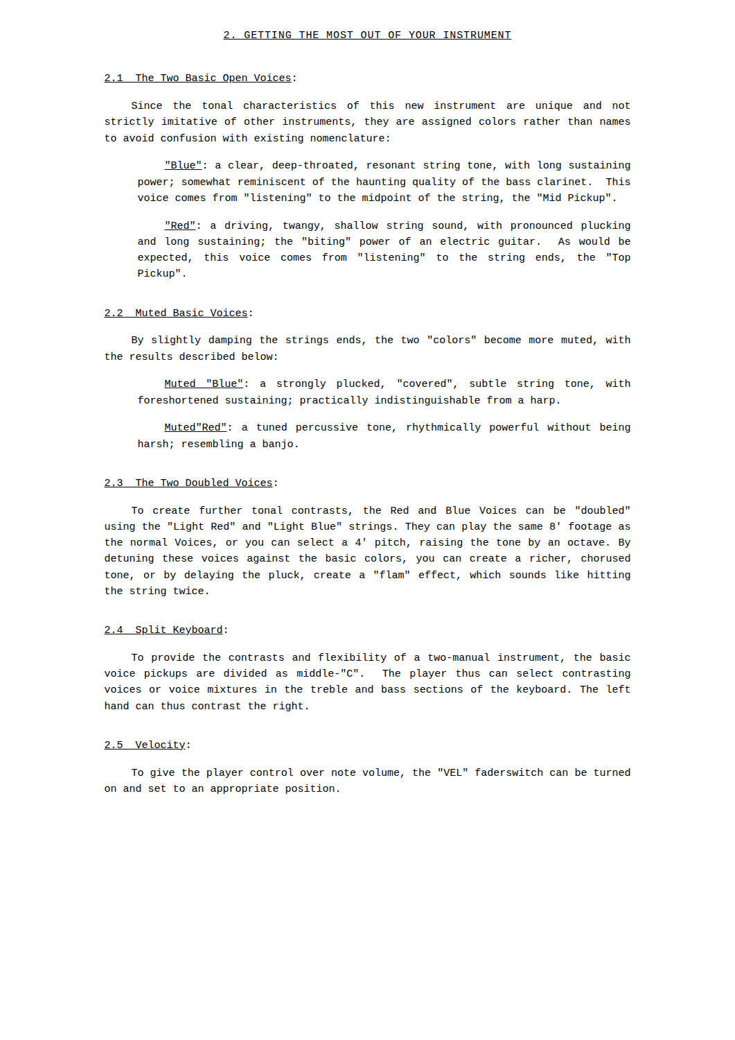2. GETTING THE MOST OUT OF YOUR INSTRUMENT
2.1 The Two Basic Open Voices:
Since the tonal characteristics of this new instrument are unique and not strictly imitative of other instruments, they are assigned colors rather than names to avoid confusion with existing nomenclature:
"Blue": a clear, deep-throated, resonant string tone, with long sustaining power; somewhat reminiscent of the haunting quality of the bass clarinet. This voice comes from "listening" to the midpoint of the string, the "Mid Pickup".
"Red": a driving, twangy, shallow string sound, with pronounced plucking and long sustaining; the "biting" power of an electric guitar. As would be expected, this voice comes from "listening" to the string ends, the "Top Pickup".
2.2 Muted Basic Voices:
By slightly damping the strings ends, the two "colors" become more muted, with the results described below:
Muted "Blue": a strongly plucked, "covered", subtle string tone, with foreshortened sustaining; practically indistinguishable from a harp.
Muted"Red": a tuned percussive tone, rhythmically powerful without being harsh; resembling a banjo.
2.3 The Two Doubled Voices:
To create further tonal contrasts, the Red and Blue Voices can be "doubled" using the "Light Red" and "Light Blue" strings. They can play the same 8' footage as the normal Voices, or you can select a 4' pitch, raising the tone by an octave. By detuning these voices against the basic colors, you can create a richer, chorused tone, or by delaying the pluck, create a "flam" effect, which sounds like hitting the string twice.
2.4 Split Keyboard:
To provide the contrasts and flexibility of a two-manual instrument, the basic voice pickups are divided as middle-"C". The player thus can select contrasting voices or voice mixtures in the treble and bass sections of the keyboard. The left hand can thus contrast the right.
2.5 Velocity:
To give the player control over note volume, the "VEL" faderswitch can be turned on and set to an appropriate position.